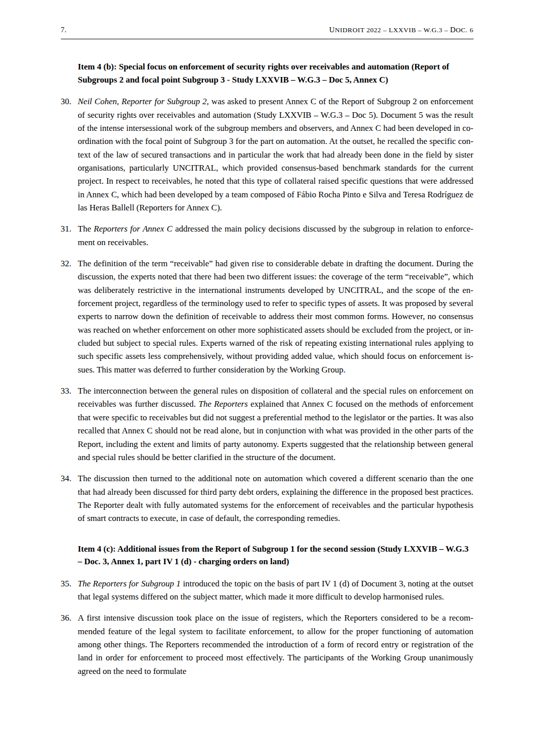7. UNIDROIT 2022 – LXXVIB – W.G.3 – Doc. 6
Item 4 (b): Special focus on enforcement of security rights over receivables and automation (Report of Subgroups 2 and focal point Subgroup 3 - Study LXXVIB – W.G.3 – Doc 5, Annex C)
30. Neil Cohen, Reporter for Subgroup 2, was asked to present Annex C of the Report of Subgroup 2 on enforcement of security rights over receivables and automation (Study LXXVIB – W.G.3 – Doc 5). Document 5 was the result of the intense intersessional work of the subgroup members and observers, and Annex C had been developed in coordination with the focal point of Subgroup 3 for the part on automation. At the outset, he recalled the specific context of the law of secured transactions and in particular the work that had already been done in the field by sister organisations, particularly UNCITRAL, which provided consensus-based benchmark standards for the current project. In respect to receivables, he noted that this type of collateral raised specific questions that were addressed in Annex C, which had been developed by a team composed of Fábio Rocha Pinto e Silva and Teresa Rodríguez de las Heras Ballell (Reporters for Annex C).
31. The Reporters for Annex C addressed the main policy decisions discussed by the subgroup in relation to enforcement on receivables.
32. The definition of the term “receivable” had given rise to considerable debate in drafting the document. During the discussion, the experts noted that there had been two different issues: the coverage of the term “receivable”, which was deliberately restrictive in the international instruments developed by UNCITRAL, and the scope of the enforcement project, regardless of the terminology used to refer to specific types of assets. It was proposed by several experts to narrow down the definition of receivable to address their most common forms. However, no consensus was reached on whether enforcement on other more sophisticated assets should be excluded from the project, or included but subject to special rules. Experts warned of the risk of repeating existing international rules applying to such specific assets less comprehensively, without providing added value, which should focus on enforcement issues. This matter was deferred to further consideration by the Working Group.
33. The interconnection between the general rules on disposition of collateral and the special rules on enforcement on receivables was further discussed. The Reporters explained that Annex C focused on the methods of enforcement that were specific to receivables but did not suggest a preferential method to the legislator or the parties. It was also recalled that Annex C should not be read alone, but in conjunction with what was provided in the other parts of the Report, including the extent and limits of party autonomy. Experts suggested that the relationship between general and special rules should be better clarified in the structure of the document.
34. The discussion then turned to the additional note on automation which covered a different scenario than the one that had already been discussed for third party debt orders, explaining the difference in the proposed best practices. The Reporter dealt with fully automated systems for the enforcement of receivables and the particular hypothesis of smart contracts to execute, in case of default, the corresponding remedies.
Item 4 (c): Additional issues from the Report of Subgroup 1 for the second session (Study LXXVIB – W.G.3 – Doc. 3, Annex 1, part IV 1 (d) - charging orders on land)
35. The Reporters for Subgroup 1 introduced the topic on the basis of part IV 1 (d) of Document 3, noting at the outset that legal systems differed on the subject matter, which made it more difficult to develop harmonised rules.
36. A first intensive discussion took place on the issue of registers, which the Reporters considered to be a recommended feature of the legal system to facilitate enforcement, to allow for the proper functioning of automation among other things. The Reporters recommended the introduction of a form of record entry or registration of the land in order for enforcement to proceed most effectively. The participants of the Working Group unanimously agreed on the need to formulate